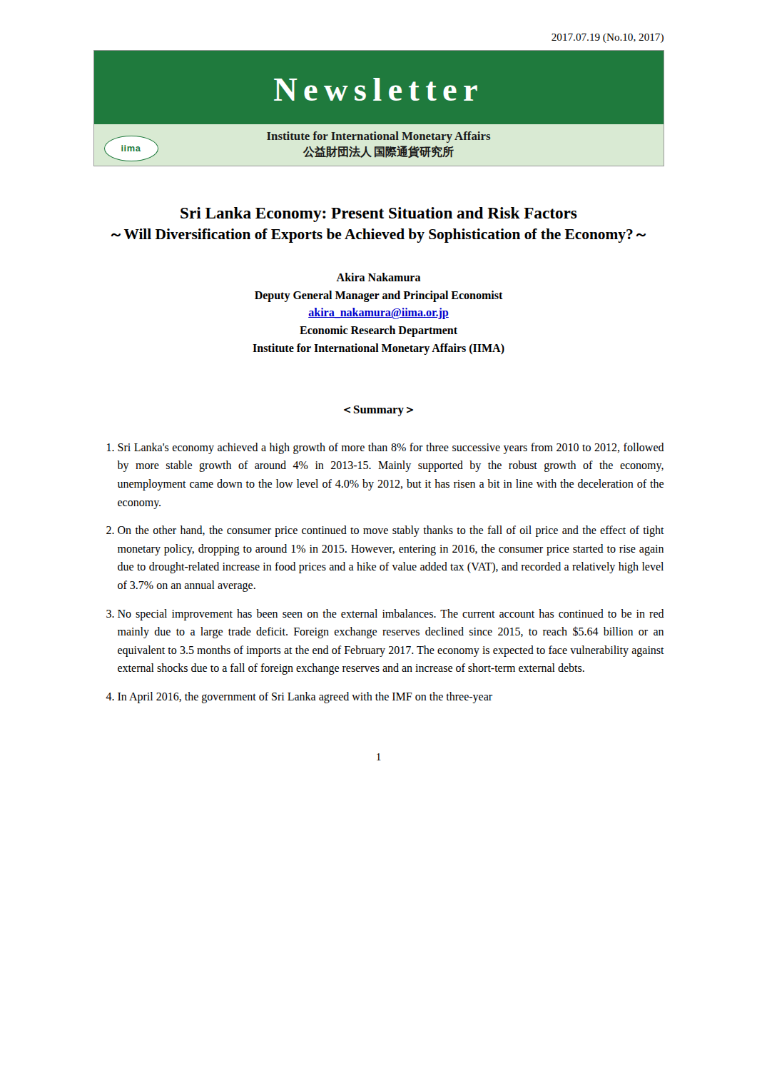2017.07.19 (No.10, 2017)
Newsletter
Institute for International Monetary Affairs 公益財団法人 国際通貨研究所
iima
Sri Lanka Economy: Present Situation and Risk Factors ～Will Diversification of Exports be Achieved by Sophistication of the Economy?～
Akira Nakamura
Deputy General Manager and Principal Economist
akira_nakamura@iima.or.jp
Economic Research Department
Institute for International Monetary Affairs (IIMA)
＜Summary＞
Sri Lanka's economy achieved a high growth of more than 8% for three successive years from 2010 to 2012, followed by more stable growth of around 4% in 2013-15. Mainly supported by the robust growth of the economy, unemployment came down to the low level of 4.0% by 2012, but it has risen a bit in line with the deceleration of the economy.
On the other hand, the consumer price continued to move stably thanks to the fall of oil price and the effect of tight monetary policy, dropping to around 1% in 2015. However, entering in 2016, the consumer price started to rise again due to drought-related increase in food prices and a hike of value added tax (VAT), and recorded a relatively high level of 3.7% on an annual average.
No special improvement has been seen on the external imbalances. The current account has continued to be in red mainly due to a large trade deficit. Foreign exchange reserves declined since 2015, to reach $5.64 billion or an equivalent to 3.5 months of imports at the end of February 2017. The economy is expected to face vulnerability against external shocks due to a fall of foreign exchange reserves and an increase of short-term external debts.
In April 2016, the government of Sri Lanka agreed with the IMF on the three-year
1